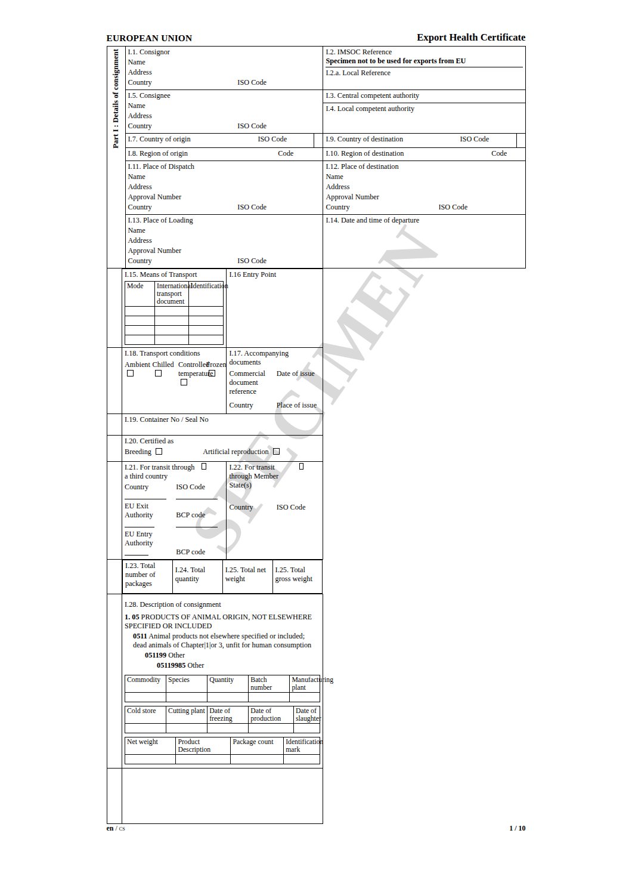SPECIMEN
EUROPEAN UNION
Export Health Certificate
| Part I : Details of consignment | I.1. Consignor Name Address Country ISO Code | I.2. IMSOC Reference Specimen not to be used for exports from EU I.2.a. Local Reference |
| I.5. Consignee Name Address Country ISO Code | I.3. Central competent authority I.4. Local competent authority |
| I.7. Country of origin ISO Code | I.9. Country of destination ISO Code |
| I.8. Region of origin Code | I.10. Region of destination Code |
| I.11. Place of Dispatch Name Address Approval Number Country ISO Code | I.12. Place of destination Name Address Approval Number Country ISO Code |
| I.13. Place of Loading Name Address Approval Number Country ISO Code | I.14. Date and time of departure |
| / / I.15. Means of Transport / Mode / International transport document / Identification / / --- / --- / --- / / I.16 Entry Point / / / I.18. Transport conditions Ambient Chilled Controlled temperature Frozen / I.17. Accompanying documents Commercial document reference Date of issue Country Place of issue / / / I.19. Container No / Seal No / / / I.20. Certified as Breeding Artificial reproduction / / / I.21. For transit through a third country Country ISO Code EU Exit Authority BCP code EU Entry Authority BCP code / I.22. For transit through Member State(s) Country ISO Code / / / / I.23. Total number of packages / I.24. Total quantity / I.25. Total net weight / I.25. Total gross weight / / / / I.28. Description of consignment 1. 05 PRODUCTS OF ANIMAL ORIGIN, NOT ELSEWHERE SPECIFIED OR INCLUDED 0511 Animal products not elsewhere specified or included; dead animals of Chapter/1/or 3, unfit for human consumption 051199 Other 05119985 Other / Commodity / Species / Quantity / Batch number / Manufacturing plant / / --- / --- / --- / --- / --- / / Cold store / Cutting plant / Date of freezing / Date of production / Date of slaughter / / --- / --- / --- / --- / --- / / Net weight / Product Description / Package count / Identification mark / / --- / --- / --- / --- / / |
en / cs
1 / 10